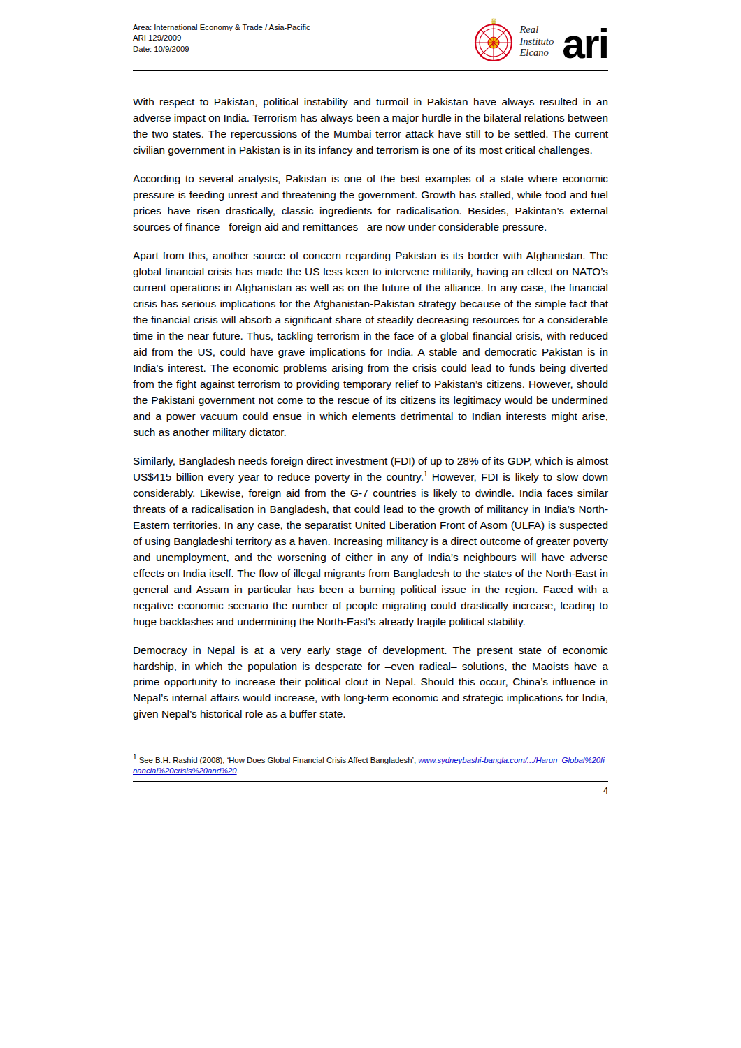Area: International Economy & Trade / Asia-Pacific
ARI 129/2009
Date: 10/9/2009
♛ e
Real
Instituto
Elcano
ari
With respect to Pakistan, political instability and turmoil in Pakistan have always resulted in an adverse impact on India. Terrorism has always been a major hurdle in the bilateral relations between the two states. The repercussions of the Mumbai terror attack have still to be settled. The current civilian government in Pakistan is in its infancy and terrorism is one of its most critical challenges.
According to several analysts, Pakistan is one of the best examples of a state where economic pressure is feeding unrest and threatening the government. Growth has stalled, while food and fuel prices have risen drastically, classic ingredients for radicalisation. Besides, Pakintan’s external sources of finance –foreign aid and remittances– are now under considerable pressure.
Apart from this, another source of concern regarding Pakistan is its border with Afghanistan. The global financial crisis has made the US less keen to intervene militarily, having an effect on NATO’s current operations in Afghanistan as well as on the future of the alliance. In any case, the financial crisis has serious implications for the Afghanistan-Pakistan strategy because of the simple fact that the financial crisis will absorb a significant share of steadily decreasing resources for a considerable time in the near future. Thus, tackling terrorism in the face of a global financial crisis, with reduced aid from the US, could have grave implications for India. A stable and democratic Pakistan is in India’s interest. The economic problems arising from the crisis could lead to funds being diverted from the fight against terrorism to providing temporary relief to Pakistan’s citizens. However, should the Pakistani government not come to the rescue of its citizens its legitimacy would be undermined and a power vacuum could ensue in which elements detrimental to Indian interests might arise, such as another military dictator.
Similarly, Bangladesh needs foreign direct investment (FDI) of up to 28% of its GDP, which is almost US$415 billion every year to reduce poverty in the country.1 However, FDI is likely to slow down considerably. Likewise, foreign aid from the G-7 countries is likely to dwindle. India faces similar threats of a radicalisation in Bangladesh, that could lead to the growth of militancy in India’s North-Eastern territories. In any case, the separatist United Liberation Front of Asom (ULFA) is suspected of using Bangladeshi territory as a haven. Increasing militancy is a direct outcome of greater poverty and unemployment, and the worsening of either in any of India’s neighbours will have adverse effects on India itself. The flow of illegal migrants from Bangladesh to the states of the North-East in general and Assam in particular has been a burning political issue in the region. Faced with a negative economic scenario the number of people migrating could drastically increase, leading to huge backlashes and undermining the North-East’s already fragile political stability.
Democracy in Nepal is at a very early stage of development. The present state of economic hardship, in which the population is desperate for –even radical– solutions, the Maoists have a prime opportunity to increase their political clout in Nepal. Should this occur, China’s influence in Nepal’s internal affairs would increase, with long-term economic and strategic implications for India, given Nepal’s historical role as a buffer state.
1 See B.H. Rashid (2008), ‘How Does Global Financial Crisis Affect Bangladesh’, www.sydneybashi-bangla.com/.../Harun_Global%20financial%20crisis%20and%20.
4